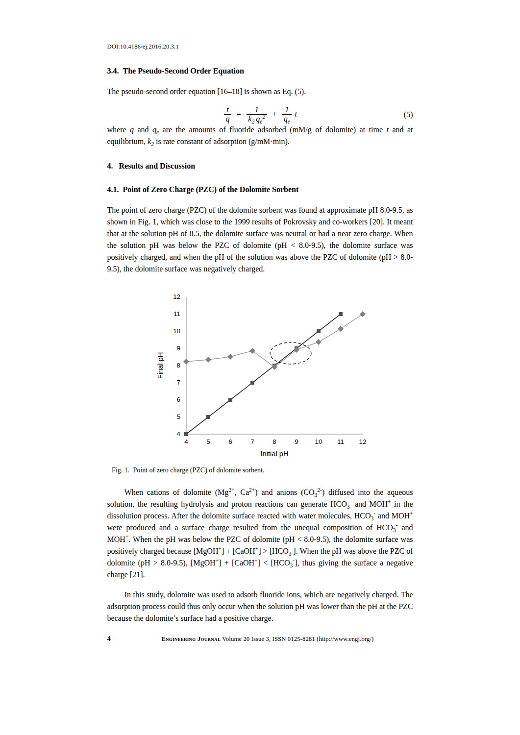DOI:10.4186/ej.2016.20.3.1
3.4. The Pseudo-Second Order Equation
The pseudo-second order equation [16–18] is shown as Eq. (5).
tq = 1 k2 qe2 + 1 qe t (5)
where q and qe are the amounts of fluoride adsorbed (mM/g of dolomite) at time t and at equilibrium, k2 is rate constant of adsorption (g/mM·min).
4. Results and Discussion
4.1. Point of Zero Charge (PZC) of the Dolomite Sorbent
The point of zero charge (PZC) of the dolomite sorbent was found at approximate pH 8.0-9.5, as shown in Fig. 1, which was close to the 1999 results of Pokrovsky and co-workers [20]. It meant that at the solution pH of 8.5, the dolomite surface was neutral or had a near zero charge. When the solution pH was below the PZC of dolomite (pH < 8.0-9.5), the dolomite surface was positively charged, and when the pH of the solution was above the PZC of dolomite (pH > 8.0-9.5), the dolomite surface was negatively charged.
4 5 6 7 8 9 10 11 12 4 5 6 7 8 9 10 11 12 Initial pH Final pH
Fig. 1. Point of zero charge (PZC) of dolomite sorbent.
When cations of dolomite (Mg2+, Ca2+) and anions (CO32-) diffused into the aqueous solution, the resulting hydrolysis and proton reactions can generate HCO3- and MOH+ in the dissolution process. After the dolomite surface reacted with water molecules, HCO3- and MOH+ were produced and a surface charge resulted from the unequal composition of HCO3- and MOH+. When the pH was below the PZC of dolomite (pH < 8.0-9.5), the dolomite surface was positively charged because [MgOH+] + [CaOH+] > [HCO3-]. When the pH was above the PZC of dolomite (pH > 8.0-9.5), [MgOH+] + [CaOH+] < [HCO3-], thus giving the surface a negative charge [21].
In this study, dolomite was used to adsorb fluoride ions, which are negatively charged. The adsorption process could thus only occur when the solution pH was lower than the pH at the PZC because the dolomite’s surface had a positive charge.
4 Engineering Journal Volume 20 Issue 3, ISSN 0125-8281 (http://www.engj.org/)